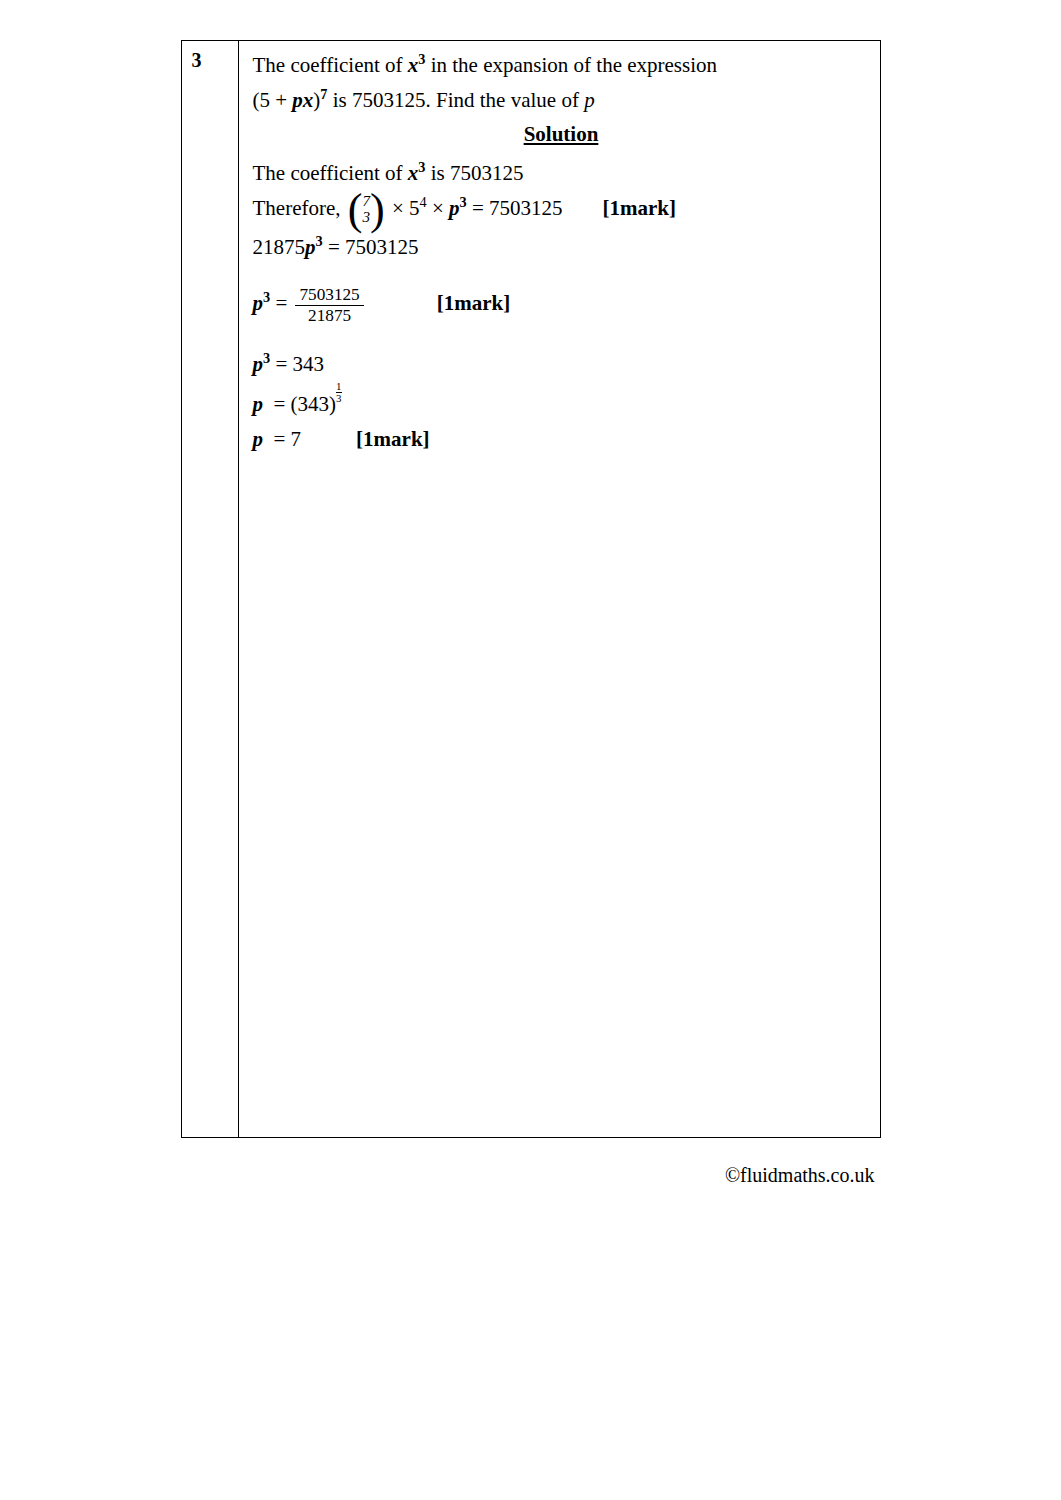| 3 | The coefficient of x 3 in the expansion of the expression (5 + px ) 7 is 7503125. Find the value of p Solution The coefficient of x 3 is 7503125 Therefore, ( 7 3 ) × 5 4 × p 3 = 7503125 [1mark] 21875 p 3 = 7503125 p 3 = 7503125 21875 [1mark] p 3 = 343 p = (343) 1 3 p = 7 [1mark] |
©fluidmaths.co.uk